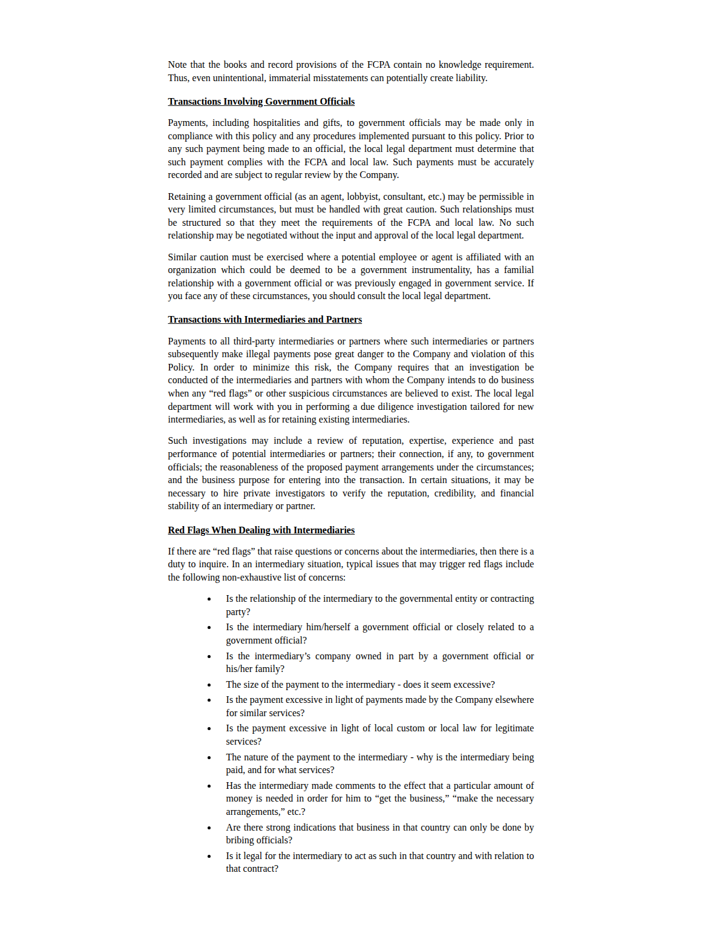Note that the books and record provisions of the FCPA contain no knowledge requirement. Thus, even unintentional, immaterial misstatements can potentially create liability.
Transactions Involving Government Officials
Payments, including hospitalities and gifts, to government officials may be made only in compliance with this policy and any procedures implemented pursuant to this policy. Prior to any such payment being made to an official, the local legal department must determine that such payment complies with the FCPA and local law. Such payments must be accurately recorded and are subject to regular review by the Company.
Retaining a government official (as an agent, lobbyist, consultant, etc.) may be permissible in very limited circumstances, but must be handled with great caution. Such relationships must be structured so that they meet the requirements of the FCPA and local law. No such relationship may be negotiated without the input and approval of the local legal department.
Similar caution must be exercised where a potential employee or agent is affiliated with an organization which could be deemed to be a government instrumentality, has a familial relationship with a government official or was previously engaged in government service. If you face any of these circumstances, you should consult the local legal department.
Transactions with Intermediaries and Partners
Payments to all third-party intermediaries or partners where such intermediaries or partners subsequently make illegal payments pose great danger to the Company and violation of this Policy. In order to minimize this risk, the Company requires that an investigation be conducted of the intermediaries and partners with whom the Company intends to do business when any “red flags” or other suspicious circumstances are believed to exist. The local legal department will work with you in performing a due diligence investigation tailored for new intermediaries, as well as for retaining existing intermediaries.
Such investigations may include a review of reputation, expertise, experience and past performance of potential intermediaries or partners; their connection, if any, to government officials; the reasonableness of the proposed payment arrangements under the circumstances; and the business purpose for entering into the transaction. In certain situations, it may be necessary to hire private investigators to verify the reputation, credibility, and financial stability of an intermediary or partner.
Red Flags When Dealing with Intermediaries
If there are “red flags” that raise questions or concerns about the intermediaries, then there is a duty to inquire. In an intermediary situation, typical issues that may trigger red flags include the following non-exhaustive list of concerns:
Is the relationship of the intermediary to the governmental entity or contracting party?
Is the intermediary him/herself a government official or closely related to a government official?
Is the intermediary’s company owned in part by a government official or his/her family?
The size of the payment to the intermediary - does it seem excessive?
Is the payment excessive in light of payments made by the Company elsewhere for similar services?
Is the payment excessive in light of local custom or local law for legitimate services?
The nature of the payment to the intermediary - why is the intermediary being paid, and for what services?
Has the intermediary made comments to the effect that a particular amount of money is needed in order for him to “get the business,” “make the necessary arrangements,” etc.?
Are there strong indications that business in that country can only be done by bribing officials?
Is it legal for the intermediary to act as such in that country and with relation to that contract?